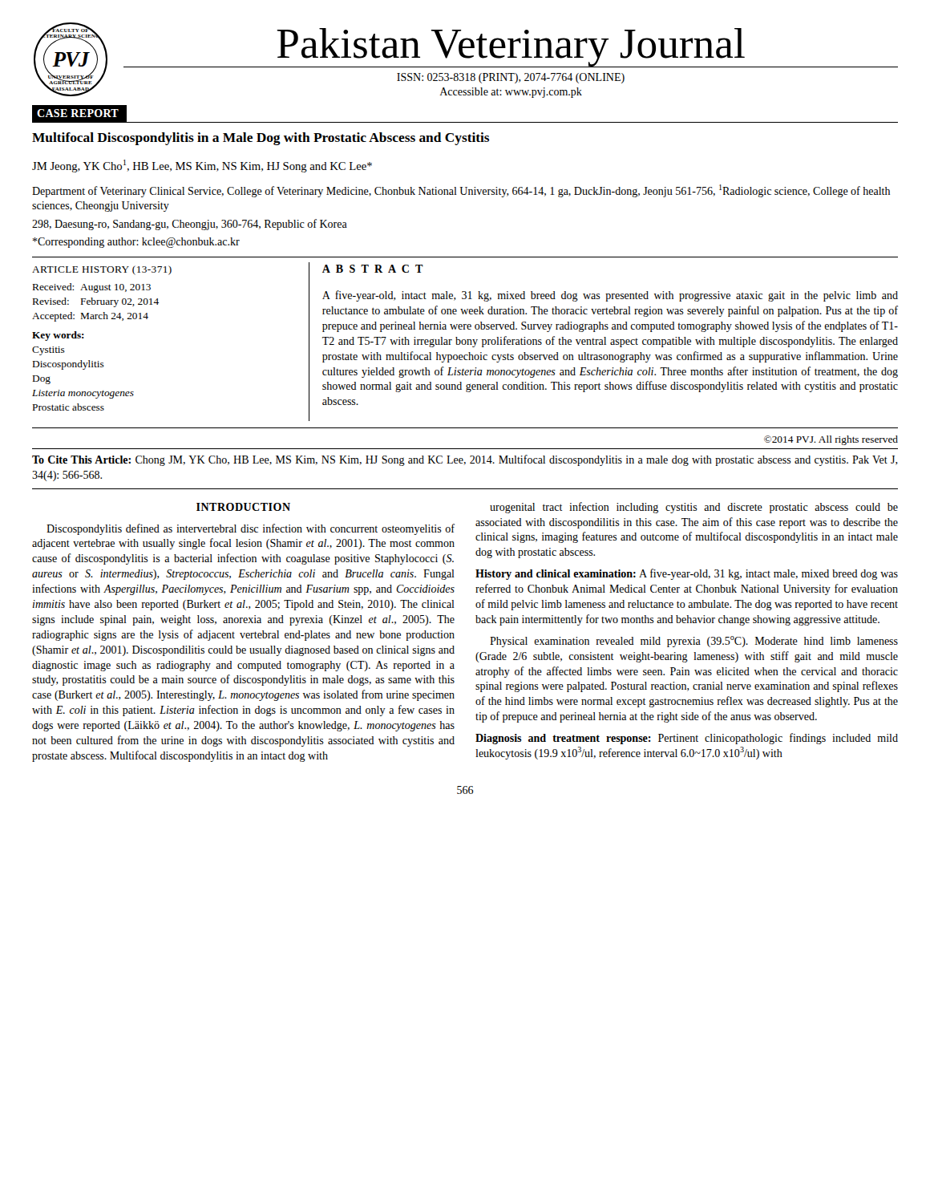FACULTY OF VETERINARY SCIENCE
PVJ
UNIVERSITY OF AGRICULTURE FAISALABAD
Pakistan Veterinary Journal
ISSN: 0253-8318 (PRINT), 2074-7764 (ONLINE)
Accessible at: www.pvj.com.pk
CASE REPORT
Multifocal Discospondylitis in a Male Dog with Prostatic Abscess and Cystitis
JM Jeong, YK Cho1, HB Lee, MS Kim, NS Kim, HJ Song and KC Lee*
Department of Veterinary Clinical Service, College of Veterinary Medicine, Chonbuk National University, 664-14, 1 ga, DuckJin-dong, Jeonju 561-756, 1Radiologic science, College of health sciences, Cheongju University
298, Daesung-ro, Sandang-gu, Cheongju, 360-764, Republic of Korea
*Corresponding author: kclee@chonbuk.ac.kr
ARTICLE HISTORY (13-371)
| Received: | August 10, 2013 |
| Revised: | February 02, 2014 |
| Accepted: | March 24, 2014 |
Key words:
Cystitis
Discospondylitis
Dog
Listeria monocytogenes
Prostatic abscess
A B S T R A C T
A five-year-old, intact male, 31 kg, mixed breed dog was presented with progressive ataxic gait in the pelvic limb and reluctance to ambulate of one week duration. The thoracic vertebral region was severely painful on palpation. Pus at the tip of prepuce and perineal hernia were observed. Survey radiographs and computed tomography showed lysis of the endplates of T1-T2 and T5-T7 with irregular bony proliferations of the ventral aspect compatible with multiple discospondylitis. The enlarged prostate with multifocal hypoechoic cysts observed on ultrasonography was confirmed as a suppurative inflammation. Urine cultures yielded growth of Listeria monocytogenes and Escherichia coli. Three months after institution of treatment, the dog showed normal gait and sound general condition. This report shows diffuse discospondylitis related with cystitis and prostatic abscess.
©2014 PVJ. All rights reserved
To Cite This Article: Chong JM, YK Cho, HB Lee, MS Kim, NS Kim, HJ Song and KC Lee, 2014. Multifocal discospondylitis in a male dog with prostatic abscess and cystitis. Pak Vet J, 34(4): 566-568.
INTRODUCTION
Discospondylitis defined as intervertebral disc infection with concurrent osteomyelitis of adjacent vertebrae with usually single focal lesion (Shamir et al., 2001). The most common cause of discospondylitis is a bacterial infection with coagulase positive Staphylococci (S. aureus or S. intermedius), Streptococcus, Escherichia coli and Brucella canis. Fungal infections with Aspergillus, Paecilomyces, Penicillium and Fusarium spp, and Coccidioides immitis have also been reported (Burkert et al., 2005; Tipold and Stein, 2010). The clinical signs include spinal pain, weight loss, anorexia and pyrexia (Kinzel et al., 2005). The radiographic signs are the lysis of adjacent vertebral end-plates and new bone production (Shamir et al., 2001). Discospondilitis could be usually diagnosed based on clinical signs and diagnostic image such as radiography and computed tomography (CT). As reported in a study, prostatitis could be a main source of discospondylitis in male dogs, as same with this case (Burkert et al., 2005). Interestingly, L. monocytogenes was isolated from urine specimen with E. coli in this patient. Listeria infection in dogs is uncommon and only a few cases in dogs were reported (Läikkö et al., 2004). To the author's knowledge, L. monocytogenes has not been cultured from the urine in dogs with discospondylitis associated with cystitis and prostate abscess. Multifocal discospondylitis in an intact dog with
urogenital tract infection including cystitis and discrete prostatic abscess could be associated with discospondilitis in this case. The aim of this case report was to describe the clinical signs, imaging features and outcome of multifocal discospondylitis in an intact male dog with prostatic abscess.
History and clinical examination: A five-year-old, 31 kg, intact male, mixed breed dog was referred to Chonbuk Animal Medical Center at Chonbuk National University for evaluation of mild pelvic limb lameness and reluctance to ambulate. The dog was reported to have recent back pain intermittently for two months and behavior change showing aggressive attitude.
Physical examination revealed mild pyrexia (39.5oC). Moderate hind limb lameness (Grade 2/6 subtle, consistent weight-bearing lameness) with stiff gait and mild muscle atrophy of the affected limbs were seen. Pain was elicited when the cervical and thoracic spinal regions were palpated. Postural reaction, cranial nerve examination and spinal reflexes of the hind limbs were normal except gastrocnemius reflex was decreased slightly. Pus at the tip of prepuce and perineal hernia at the right side of the anus was observed.
Diagnosis and treatment response: Pertinent clinicopathologic findings included mild leukocytosis (19.9 x103/ul, reference interval 6.0~17.0 x103/ul) with
566